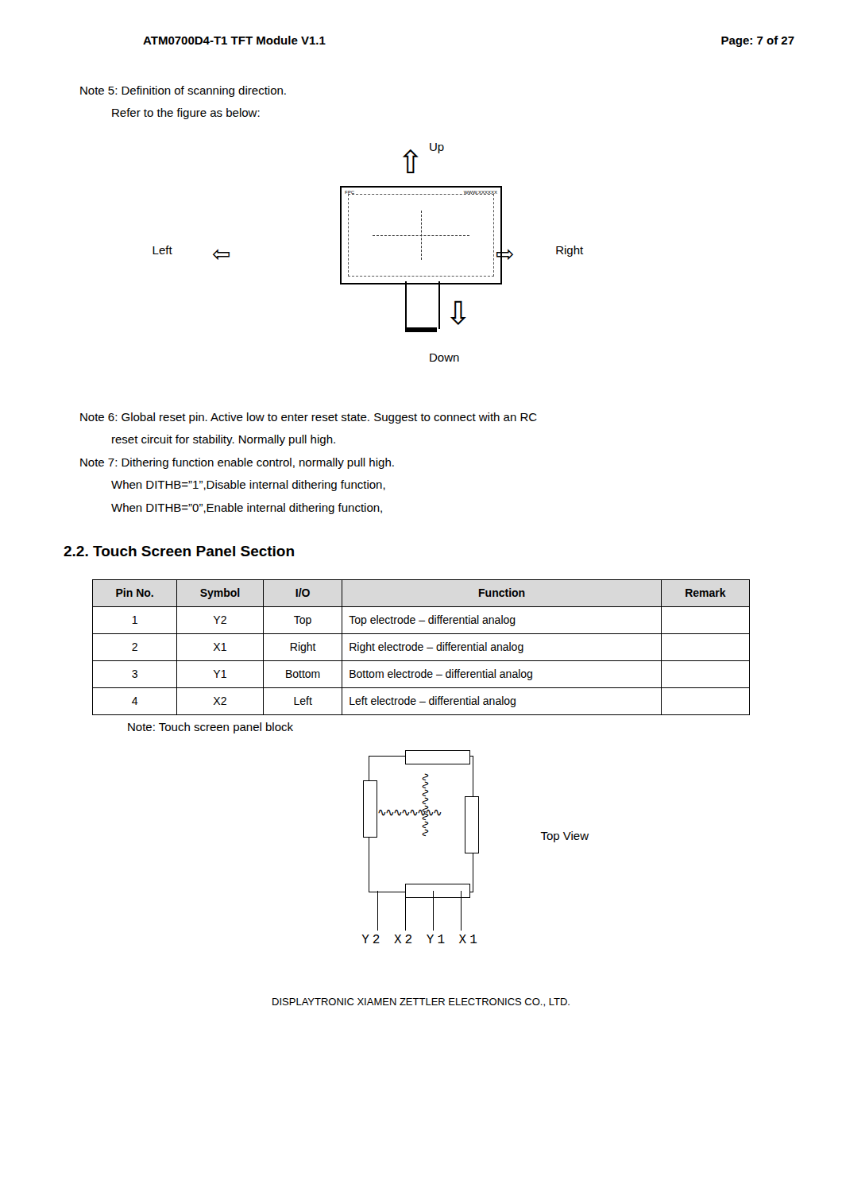ATM0700D4-T1 TFT Module V1.1 Page: 7 of 27
Note 5: Definition of scanning direction.
Refer to the figure as below:
Up ⇧ Left ⇦
FPC WWW.XXXXXX
⇨ Right
⇩ Down
Note 6: Global reset pin. Active low to enter reset state. Suggest to connect with an RC
reset circuit for stability. Normally pull high.
Note 7: Dithering function enable control, normally pull high.
When DITHB=”1”,Disable internal dithering function,
When DITHB=”0”,Enable internal dithering function,
2.2. Touch Screen Panel Section
| Pin No. | Symbol | I/O | Function | Remark |
| --- | --- | --- | --- | --- |
| 1 | Y2 | Top | Top electrode – differential analog | |
| 2 | X1 | Right | Right electrode – differential analog | |
| 3 | Y1 | Bottom | Bottom electrode – differential analog | |
| 4 | X2 | Left | Left electrode – differential analog | |
Note: Touch screen panel block
∿∿∿∿∿∿∿∿
∿∿∿∿∿∿∿∿
Top View
Y2 X2 Y1 X1
DISPLAYTRONIC XIAMEN ZETTLER ELECTRONICS CO., LTD.